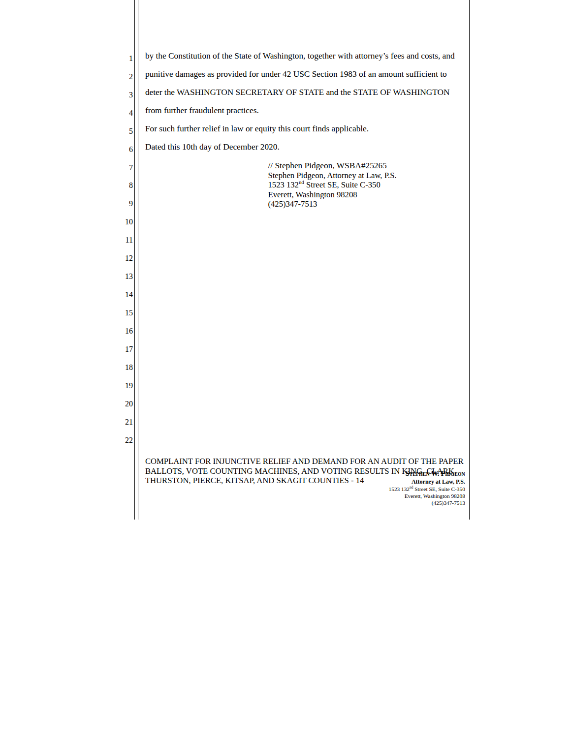1
2
3
4
5
6
7
8
9
10
11
12
13
14
15
16
17
18
19
20
21
22
by the Constitution of the State of Washington, together with attorney’s fees and costs, and
punitive damages as provided for under 42 USC Section 1983 of an amount sufficient to
deter the WASHINGTON SECRETARY OF STATE and the STATE OF WASHINGTON
from further fraudulent practices.
For such further relief in law or equity this court finds applicable.
Dated this 10th day of December 2020.
// Stephen Pidgeon, WSBA#25265
Stephen Pidgeon, Attorney at Law, P.S.
1523 132nd Street SE, Suite C-350
Everett, Washington 98208
(425)347-7513
COMPLAINT FOR INJUNCTIVE RELIEF AND DEMAND FOR AN AUDIT OF THE PAPER BALLOTS, VOTE COUNTING MACHINES, AND VOTING RESULTS IN KING, CLARK, THURSTON, PIERCE, KITSAP, AND SKAGIT COUNTIES - 14
Stephen W. Pidgeon
Attorney at Law, P.S.
1523 132nd Street SE, Suite C-350
Everett, Washington 98208
(425)347-7513